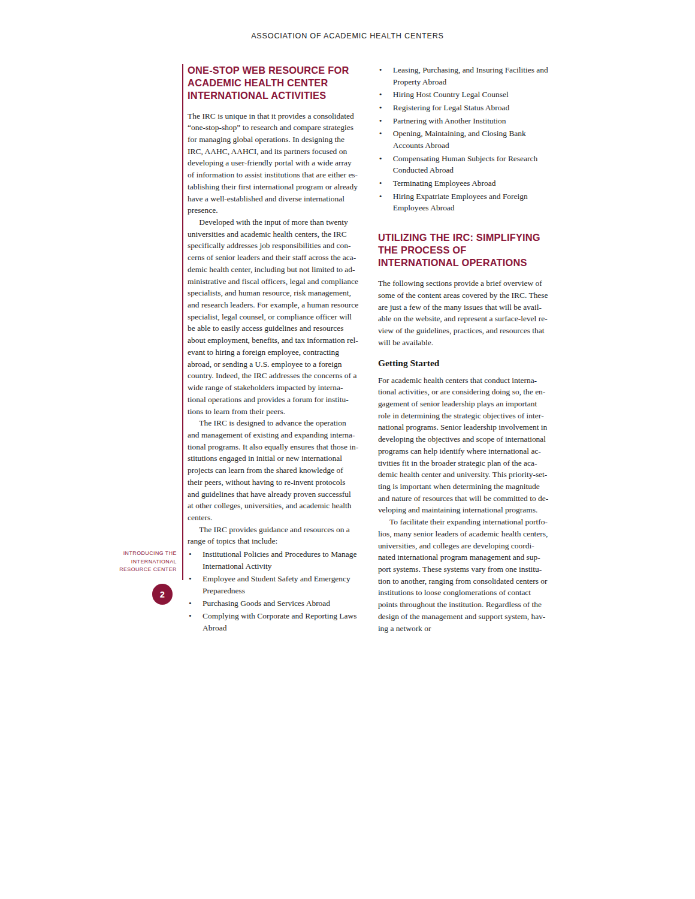ASSOCIATION OF ACADEMIC HEALTH CENTERS
Introducing the
International
Resource Center
2
One-Stop Web Resource for Academic Health Center International Activities
The IRC is unique in that it provides a consolidated “one-stop-shop” to research and compare strategies for managing global operations. In designing the IRC, AAHC, AAHCI, and its partners focused on developing a user-friendly portal with a wide array of information to assist institutions that are either establishing their first international program or already have a well-established and diverse international presence.
Developed with the input of more than twenty universities and academic health centers, the IRC specifically addresses job responsibilities and concerns of senior leaders and their staff across the academic health center, including but not limited to administrative and fiscal officers, legal and compliance specialists, and human resource, risk management, and research leaders. For example, a human resource specialist, legal counsel, or compliance officer will be able to easily access guidelines and resources about employment, benefits, and tax information relevant to hiring a foreign employee, contracting abroad, or sending a U.S. employee to a foreign country. Indeed, the IRC addresses the concerns of a wide range of stakeholders impacted by international operations and provides a forum for institutions to learn from their peers.
The IRC is designed to advance the operation and management of existing and expanding international programs. It also equally ensures that those institutions engaged in initial or new international projects can learn from the shared knowledge of their peers, without having to re-invent protocols and guidelines that have already proven successful at other colleges, universities, and academic health centers.
The IRC provides guidance and resources on a range of topics that include:
Institutional Policies and Procedures to Manage International Activity
Employee and Student Safety and Emergency Preparedness
Purchasing Goods and Services Abroad
Complying with Corporate and Reporting Laws Abroad
Leasing, Purchasing, and Insuring Facilities and Property Abroad
Hiring Host Country Legal Counsel
Registering for Legal Status Abroad
Partnering with Another Institution
Opening, Maintaining, and Closing Bank Accounts Abroad
Compensating Human Subjects for Research Conducted Abroad
Terminating Employees Abroad
Hiring Expatriate Employees and Foreign Employees Abroad
Utilizing the IRC: Simplifying the Process of International Operations
The following sections provide a brief overview of some of the content areas covered by the IRC. These are just a few of the many issues that will be available on the website, and represent a surface-level review of the guidelines, practices, and resources that will be available.
Getting Started
For academic health centers that conduct international activities, or are considering doing so, the engagement of senior leadership plays an important role in determining the strategic objectives of international programs. Senior leadership involvement in developing the objectives and scope of international programs can help identify where international activities fit in the broader strategic plan of the academic health center and university. This priority-setting is important when determining the magnitude and nature of resources that will be committed to developing and maintaining international programs.
To facilitate their expanding international portfolios, many senior leaders of academic health centers, universities, and colleges are developing coordinated international program management and support systems. These systems vary from one institution to another, ranging from consolidated centers or institutions to loose conglomerations of contact points throughout the institution. Regardless of the design of the management and support system, having a network or